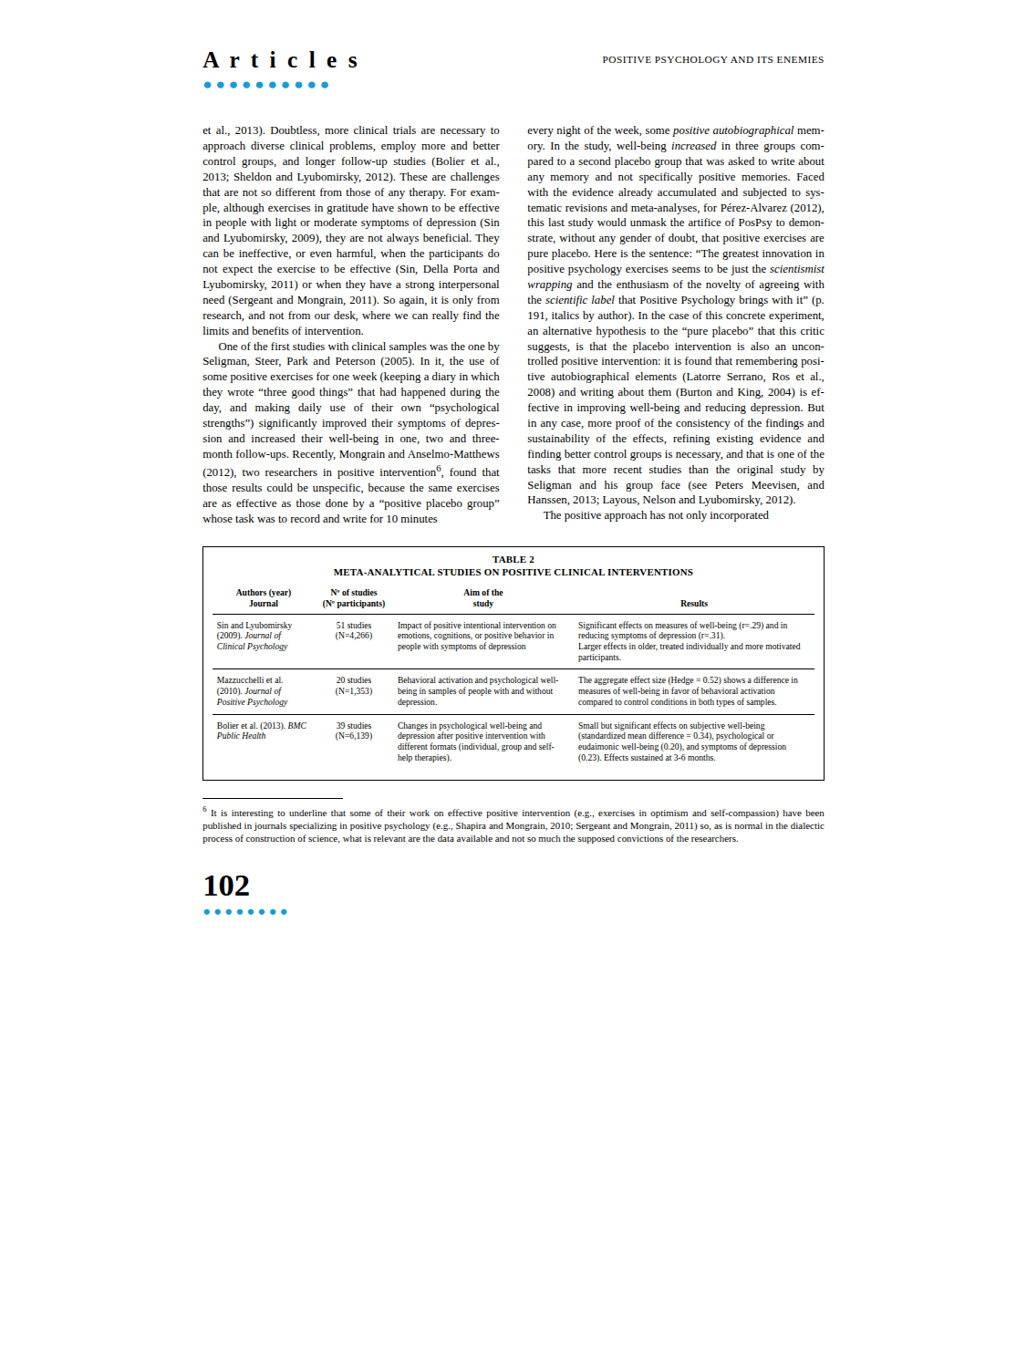A r t i c l e s
●●●●●●●●●●
Positive Psychology and its Enemies
et al., 2013). Doubtless, more clinical trials are necessary to approach diverse clinical problems, employ more and better control groups, and longer follow-up studies (Bolier et al., 2013; Sheldon and Lyubomirsky, 2012). These are challenges that are not so different from those of any therapy. For example, although exercises in gratitude have shown to be effective in people with light or moderate symptoms of depression (Sin and Lyubomirsky, 2009), they are not always beneficial. They can be ineffective, or even harmful, when the participants do not expect the exercise to be effective (Sin, Della Porta and Lyubomirsky, 2011) or when they have a strong interpersonal need (Sergeant and Mongrain, 2011). So again, it is only from research, and not from our desk, where we can really find the limits and benefits of intervention.
One of the first studies with clinical samples was the one by Seligman, Steer, Park and Peterson (2005). In it, the use of some positive exercises for one week (keeping a diary in which they wrote “three good things” that had happened during the day, and making daily use of their own “psychological strengths”) significantly improved their symptoms of depression and increased their well-being in one, two and three-month follow-ups. Recently, Mongrain and Anselmo-Matthews (2012), two researchers in positive intervention6, found that those results could be unspecific, because the same exercises are as effective as those done by a “positive placebo group” whose task was to record and write for 10 minutes
every night of the week, some positive autobiographical memory. In the study, well-being increased in three groups compared to a second placebo group that was asked to write about any memory and not specifically positive memories. Faced with the evidence already accumulated and subjected to systematic revisions and meta-analyses, for Pérez-Alvarez (2012), this last study would unmask the artifice of PosPsy to demonstrate, without any gender of doubt, that positive exercises are pure placebo. Here is the sentence: “The greatest innovation in positive psychology exercises seems to be just the scientismist wrapping and the enthusiasm of the novelty of agreeing with the scientific label that Positive Psychology brings with it” (p. 191, italics by author). In the case of this concrete experiment, an alternative hypothesis to the “pure placebo” that this critic suggests, is that the placebo intervention is also an uncontrolled positive intervention: it is found that remembering positive autobiographical elements (Latorre Serrano, Ros et al., 2008) and writing about them (Burton and King, 2004) is effective in improving well-being and reducing depression. But in any case, more proof of the consistency of the findings and sustainability of the effects, refining existing evidence and finding better control groups is necessary, and that is one of the tasks that more recent studies than the original study by Seligman and his group face (see Peters Meevisen, and Hanssen, 2013; Layous, Nelson and Lyubomirsky, 2012).
The positive approach has not only incorporated
Table 2
Meta-analytical studies on positive clinical interventions
| Authors (year) Journal | Nº of studies (Nº participants) | Aim of the study | Results |
| --- | --- | --- | --- |
| Sin and Lyubomirsky (2009). Journal of Clinical Psychology | 51 studies (N=4,266) | Impact of positive intentional intervention on emotions, cognitions, or positive behavior in people with symptoms of depression | Significant effects on measures of well-being (r=.29) and in reducing symptoms of depression (r=.31). Larger effects in older, treated individually and more motivated participants. |
| Mazzucchelli et al. (2010). Journal of Positive Psychology | 20 studies (N=1,353) | Behavioral activation and psychological well-being in samples of people with and without depression. | The aggregate effect size (Hedge = 0.52) shows a difference in measures of well-being in favor of behavioral activation compared to control conditions in both types of samples. |
| Bolier et al. (2013). BMC Public Health | 39 studies (N=6,139) | Changes in psychological well-being and depression after positive intervention with different formats (individual, group and self-help therapies). | Small but significant effects on subjective well-being (standardized mean difference = 0.34), psychological or eudaimonic well-being (0.20), and symptoms of depression (0.23). Effects sustained at 3-6 months. |
6 It is interesting to underline that some of their work on effective positive intervention (e.g., exercises in optimism and self-compassion) have been published in journals specializing in positive psychology (e.g., Shapira and Mongrain, 2010; Sergeant and Mongrain, 2011) so, as is normal in the dialectic process of construction of science, what is relevant are the data available and not so much the supposed convictions of the researchers.
102
●●●●●●●●